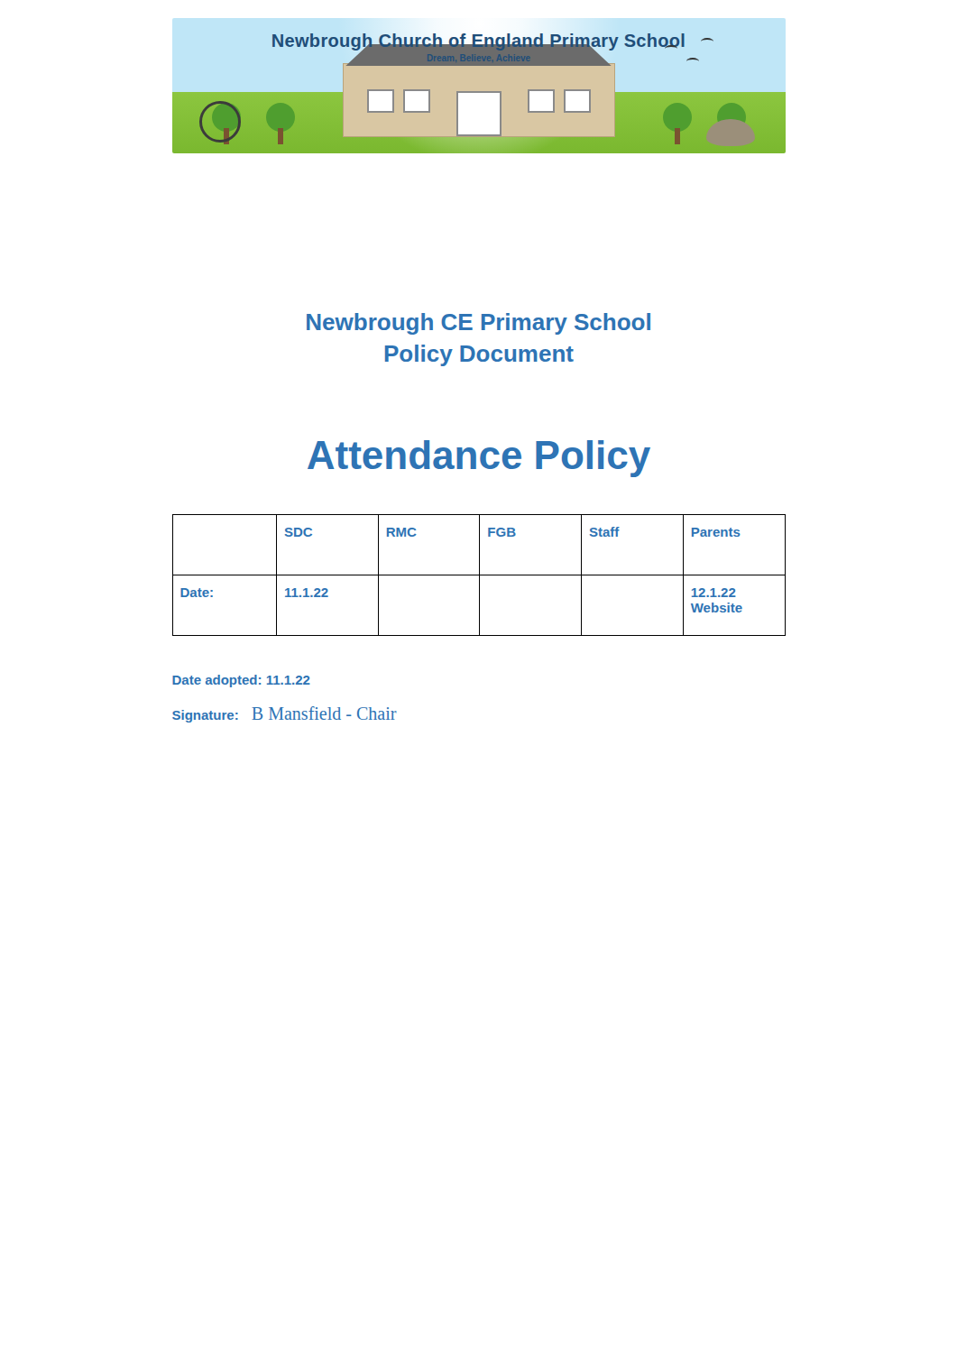Newbrough Church of England Primary School
Dream, Believe, Achieve
Newbrough CE Primary School
Policy Document
Attendance Policy
| | SDC | RMC | FGB | Staff | Parents |
| Date: | 11.1.22 | | | | 12.1.22 Website |
Date adopted: 11.1.22
Signature: B Mansfield - Chair